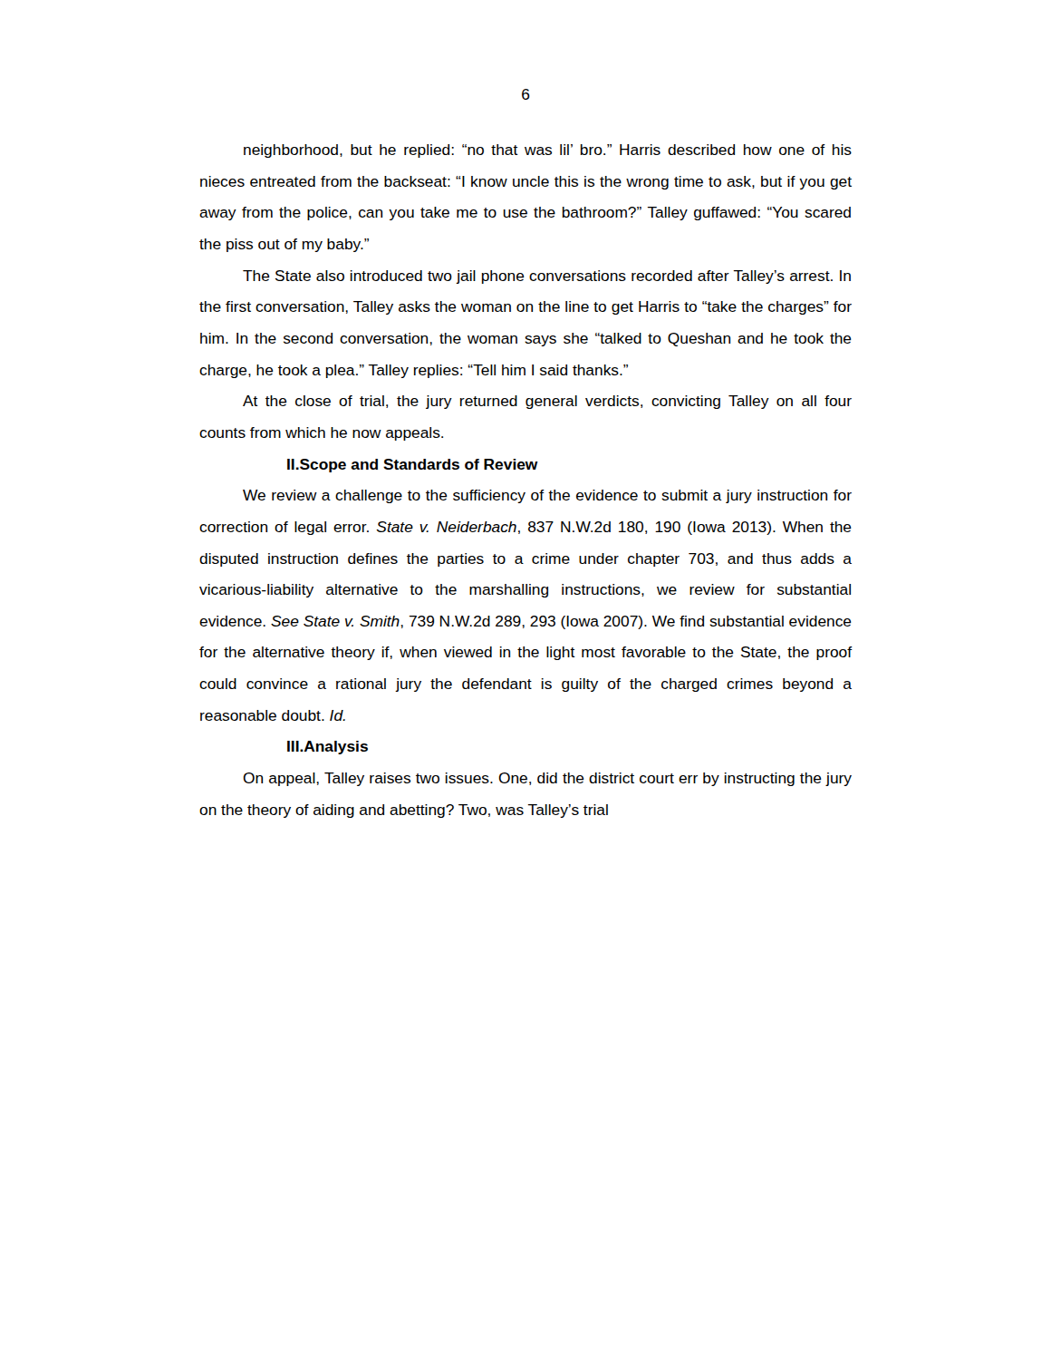6
neighborhood, but he replied: “no that was lil’ bro.” Harris described how one of his nieces entreated from the backseat: “I know uncle this is the wrong time to ask, but if you get away from the police, can you take me to use the bathroom?” Talley guffawed: “You scared the piss out of my baby.”
The State also introduced two jail phone conversations recorded after Talley’s arrest. In the first conversation, Talley asks the woman on the line to get Harris to “take the charges” for him. In the second conversation, the woman says she “talked to Queshan and he took the charge, he took a plea.” Talley replies: “Tell him I said thanks.”
At the close of trial, the jury returned general verdicts, convicting Talley on all four counts from which he now appeals.
II. Scope and Standards of Review
We review a challenge to the sufficiency of the evidence to submit a jury instruction for correction of legal error. State v. Neiderbach, 837 N.W.2d 180, 190 (Iowa 2013). When the disputed instruction defines the parties to a crime under chapter 703, and thus adds a vicarious-liability alternative to the marshalling instructions, we review for substantial evidence. See State v. Smith, 739 N.W.2d 289, 293 (Iowa 2007). We find substantial evidence for the alternative theory if, when viewed in the light most favorable to the State, the proof could convince a rational jury the defendant is guilty of the charged crimes beyond a reasonable doubt. Id.
III. Analysis
On appeal, Talley raises two issues. One, did the district court err by instructing the jury on the theory of aiding and abetting? Two, was Talley’s trial